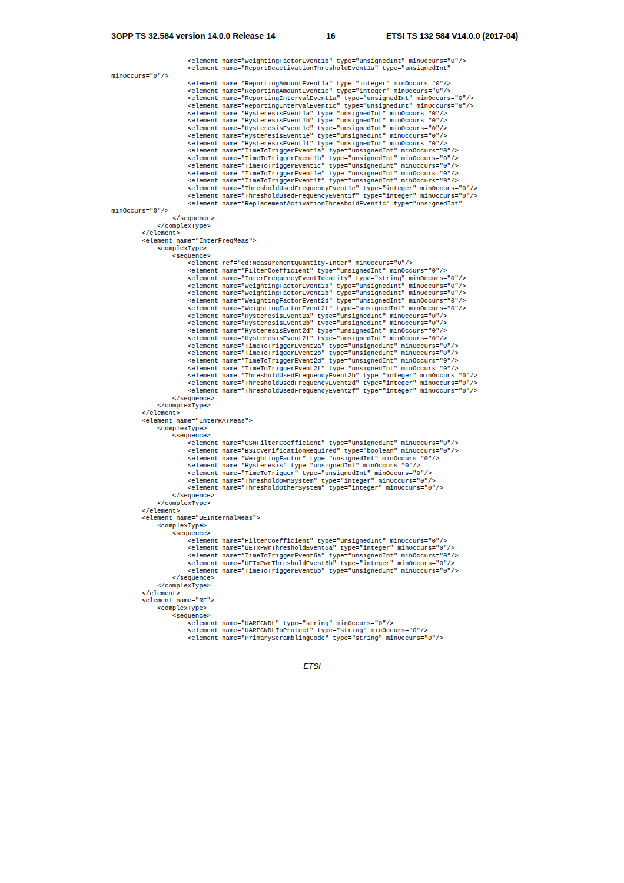3GPP TS 32.584 version 14.0.0 Release 14
16
ETSI TS 132 584 V14.0.0 (2017-04)
                    <element name="WeightingFactorEvent1b" type="unsignedInt" minOccurs="0"/>
                    <element name="ReportDeactivationThresholdEvent1a" type="unsignedInt"
minOccurs="0"/>
                    <element name="ReportingAmountEvent1a" type="integer" minOccurs="0"/>
                    <element name="ReportingAmountEvent1c" type="integer" minOccurs="0"/>
                    <element name="ReportingIntervalEvent1a" type="unsignedInt" minOccurs="0"/>
                    <element name="ReportingIntervalEvent1c" type="unsignedInt" minOccurs="0"/>
                    <element name="HysteresisEvent1a" type="unsignedInt" minOccurs="0"/>
                    <element name="HysteresisEvent1b" type="unsignedInt" minOccurs="0"/>
                    <element name="HysteresisEvent1c" type="unsignedInt" minOccurs="0"/>
                    <element name="HysteresisEvent1e" type="unsignedInt" minOccurs="0"/>
                    <element name="HysteresisEvent1f" type="unsignedInt" minOccurs="0"/>
                    <element name="TimeToTriggerEvent1a" type="unsignedInt" minOccurs="0"/>
                    <element name="TimeToTriggerEvent1b" type="unsignedInt" minOccurs="0"/>
                    <element name="TimeToTriggerEvent1c" type="unsignedInt" minOccurs="0"/>
                    <element name="TimeToTriggerEvent1e" type="unsignedInt" minOccurs="0"/>
                    <element name="TimeToTriggerEvent1f" type="unsignedInt" minOccurs="0"/>
                    <element name="ThresholdUsedFrequencyEvent1e" type="integer" minOccurs="0"/>
                    <element name="ThresholdUsedFrequencyEvent1f" type="integer" minOccurs="0"/>
                    <element name="ReplacementActivationThresholdEvent1c" type="unsignedInt"
minOccurs="0"/>
                </sequence>
            </complexType>
        </element>
        <element name="InterFreqMeas">
            <complexType>
                <sequence>
                    <element ref="cd:MeasurementQuantity-Inter" minOccurs="0"/>
                    <element name="FilterCoefficient" type="unsignedInt" minOccurs="0"/>
                    <element name="InterFrequencyEventIdentity" type="string" minOccurs="0"/>
                    <element name="WeightingFactorEvent2a" type="unsignedInt" minOccurs="0"/>
                    <element name="WeightingFactorEvent2b" type="unsignedInt" minOccurs="0"/>
                    <element name="WeightingFactorEvent2d" type="unsignedInt" minOccurs="0"/>
                    <element name="WeightingFactorEvent2f" type="unsignedInt" minOccurs="0"/>
                    <element name="HysteresisEvent2a" type="unsignedInt" minOccurs="0"/>
                    <element name="HysteresisEvent2b" type="unsignedInt" minOccurs="0"/>
                    <element name="HysteresisEvent2d" type="unsignedInt" minOccurs="0"/>
                    <element name="HysteresisEvent2f" type="unsignedInt" minOccurs="0"/>
                    <element name="TimeToTriggerEvent2a" type="unsignedInt" minOccurs="0"/>
                    <element name="TimeToTriggerEvent2b" type="unsignedInt" minOccurs="0"/>
                    <element name="TimeToTriggerEvent2d" type="unsignedInt" minOccurs="0"/>
                    <element name="TimeToTriggerEvent2f" type="unsignedInt" minOccurs="0"/>
                    <element name="ThresholdUsedFrequencyEvent2b" type="integer" minOccurs="0"/>
                    <element name="ThresholdUsedFrequencyEvent2d" type="integer" minOccurs="0"/>
                    <element name="ThresholdUsedFrequencyEvent2f" type="integer" minOccurs="0"/>
                </sequence>
            </complexType>
        </element>
        <element name="InterRATMeas">
            <complexType>
                <sequence>
                    <element name="GSMFilterCoefficient" type="unsignedInt" minOccurs="0"/>
                    <element name="BSICVerificationRequired" type="boolean" minOccurs="0"/>
                    <element name="WeightingFactor" type="unsignedInt" minOccurs="0"/>
                    <element name="Hysteresis" type="unsignedInt" minOccurs="0"/>
                    <element name="TimeToTrigger" type="unsignedInt" minOccurs="0"/>
                    <element name="ThresholdOwnSystem" type="integer" minOccurs="0"/>
                    <element name="ThresholdOtherSystem" type="integer" minOccurs="0"/>
                </sequence>
            </complexType>
        </element>
        <element name="UEInternalMeas">
            <complexType>
                <sequence>
                    <element name="FilterCoefficient" type="unsignedInt" minOccurs="0"/>
                    <element name="UETxPwrThresholdEvent6a" type="integer" minOccurs="0"/>
                    <element name="TimeToTriggerEvent6a" type="unsignedInt" minOccurs="0"/>
                    <element name="UETxPwrThresholdEvent6b" type="integer" minOccurs="0"/>
                    <element name="TimeToTriggerEvent6b" type="unsignedInt" minOccurs="0"/>
                </sequence>
            </complexType>
        </element>
        <element name="RF">
            <complexType>
                <sequence>
                    <element name="UARFCNDL" type="string" minOccurs="0"/>
                    <element name="UARFCNDLToProtect" type="string" minOccurs="0"/>
                    <element name="PrimaryScramblingCode" type="string" minOccurs="0"/>
ETSI